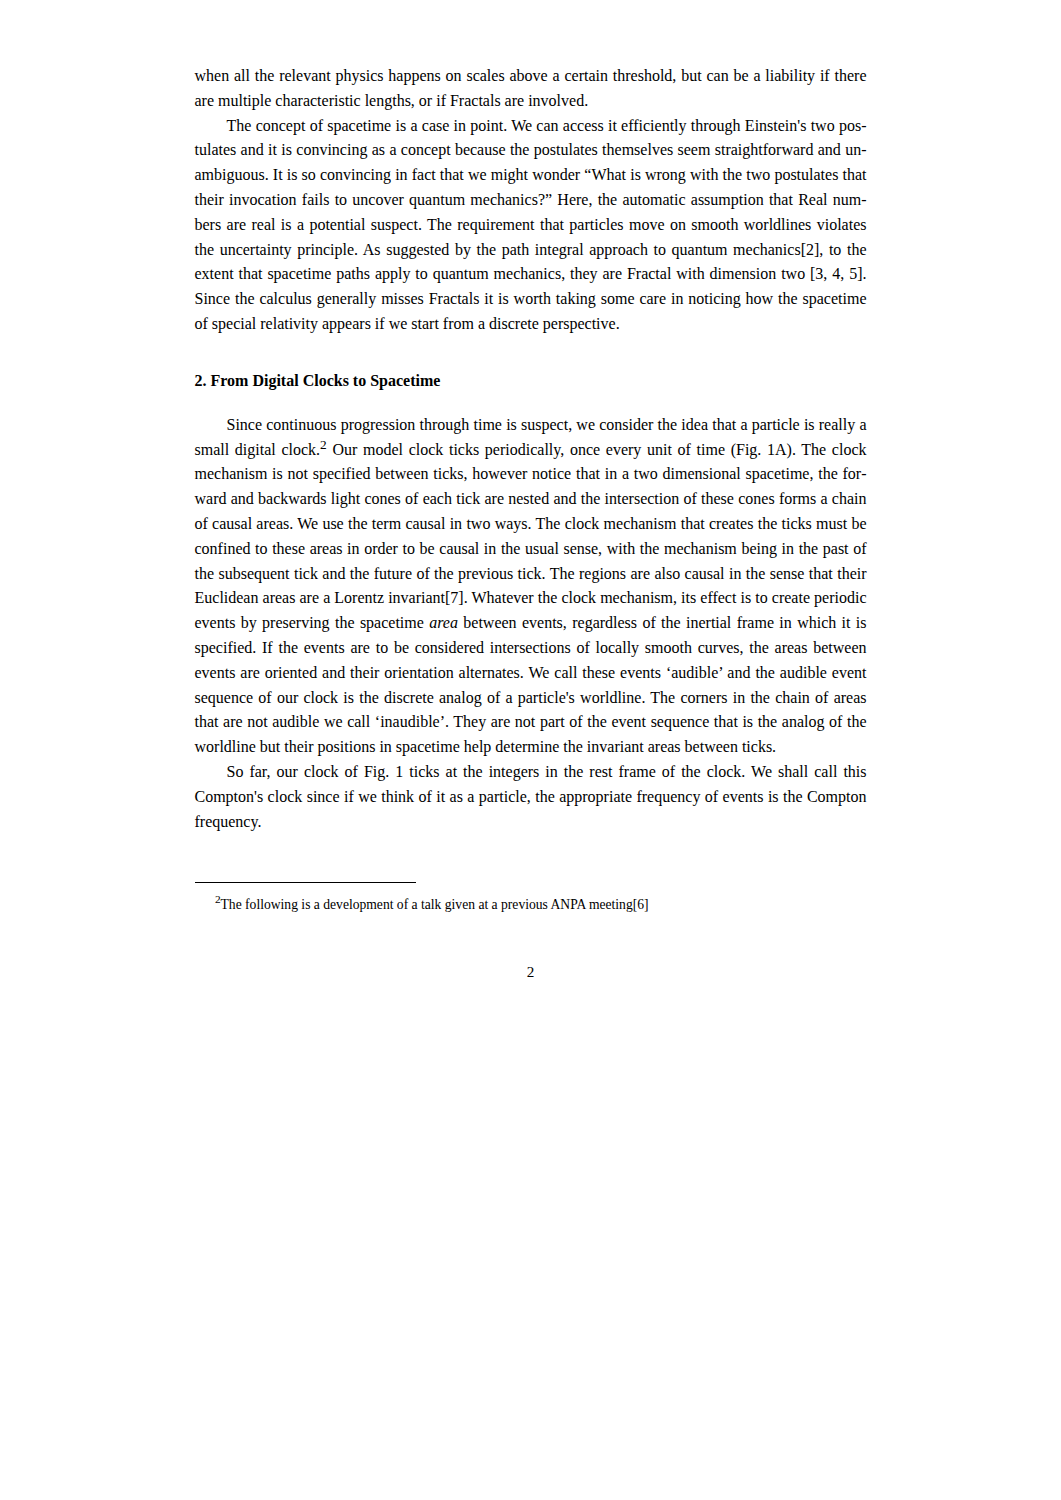when all the relevant physics happens on scales above a certain threshold, but can be a liability if there are multiple characteristic lengths, or if Fractals are involved.
The concept of spacetime is a case in point. We can access it efficiently through Einstein's two postulates and it is convincing as a concept because the postulates themselves seem straightforward and unambiguous. It is so convincing in fact that we might wonder “What is wrong with the two postulates that their invocation fails to uncover quantum mechanics?” Here, the automatic assumption that Real numbers are real is a potential suspect. The requirement that particles move on smooth worldlines violates the uncertainty principle. As suggested by the path integral approach to quantum mechanics[2], to the extent that spacetime paths apply to quantum mechanics, they are Fractal with dimension two [3, 4, 5]. Since the calculus generally misses Fractals it is worth taking some care in noticing how the spacetime of special relativity appears if we start from a discrete perspective.
2. From Digital Clocks to Spacetime
Since continuous progression through time is suspect, we consider the idea that a particle is really a small digital clock.2 Our model clock ticks periodically, once every unit of time (Fig. 1A). The clock mechanism is not specified between ticks, however notice that in a two dimensional spacetime, the forward and backwards light cones of each tick are nested and the intersection of these cones forms a chain of causal areas. We use the term causal in two ways. The clock mechanism that creates the ticks must be confined to these areas in order to be causal in the usual sense, with the mechanism being in the past of the subsequent tick and the future of the previous tick. The regions are also causal in the sense that their Euclidean areas are a Lorentz invariant[7]. Whatever the clock mechanism, its effect is to create periodic events by preserving the spacetime area between events, regardless of the inertial frame in which it is specified. If the events are to be considered intersections of locally smooth curves, the areas between events are oriented and their orientation alternates. We call these events ‘audible’ and the audible event sequence of our clock is the discrete analog of a particle's worldline. The corners in the chain of areas that are not audible we call ‘inaudible’. They are not part of the event sequence that is the analog of the worldline but their positions in spacetime help determine the invariant areas between ticks.
So far, our clock of Fig. 1 ticks at the integers in the rest frame of the clock. We shall call this Compton's clock since if we think of it as a particle, the appropriate frequency of events is the Compton frequency.
2The following is a development of a talk given at a previous ANPA meeting[6]
2